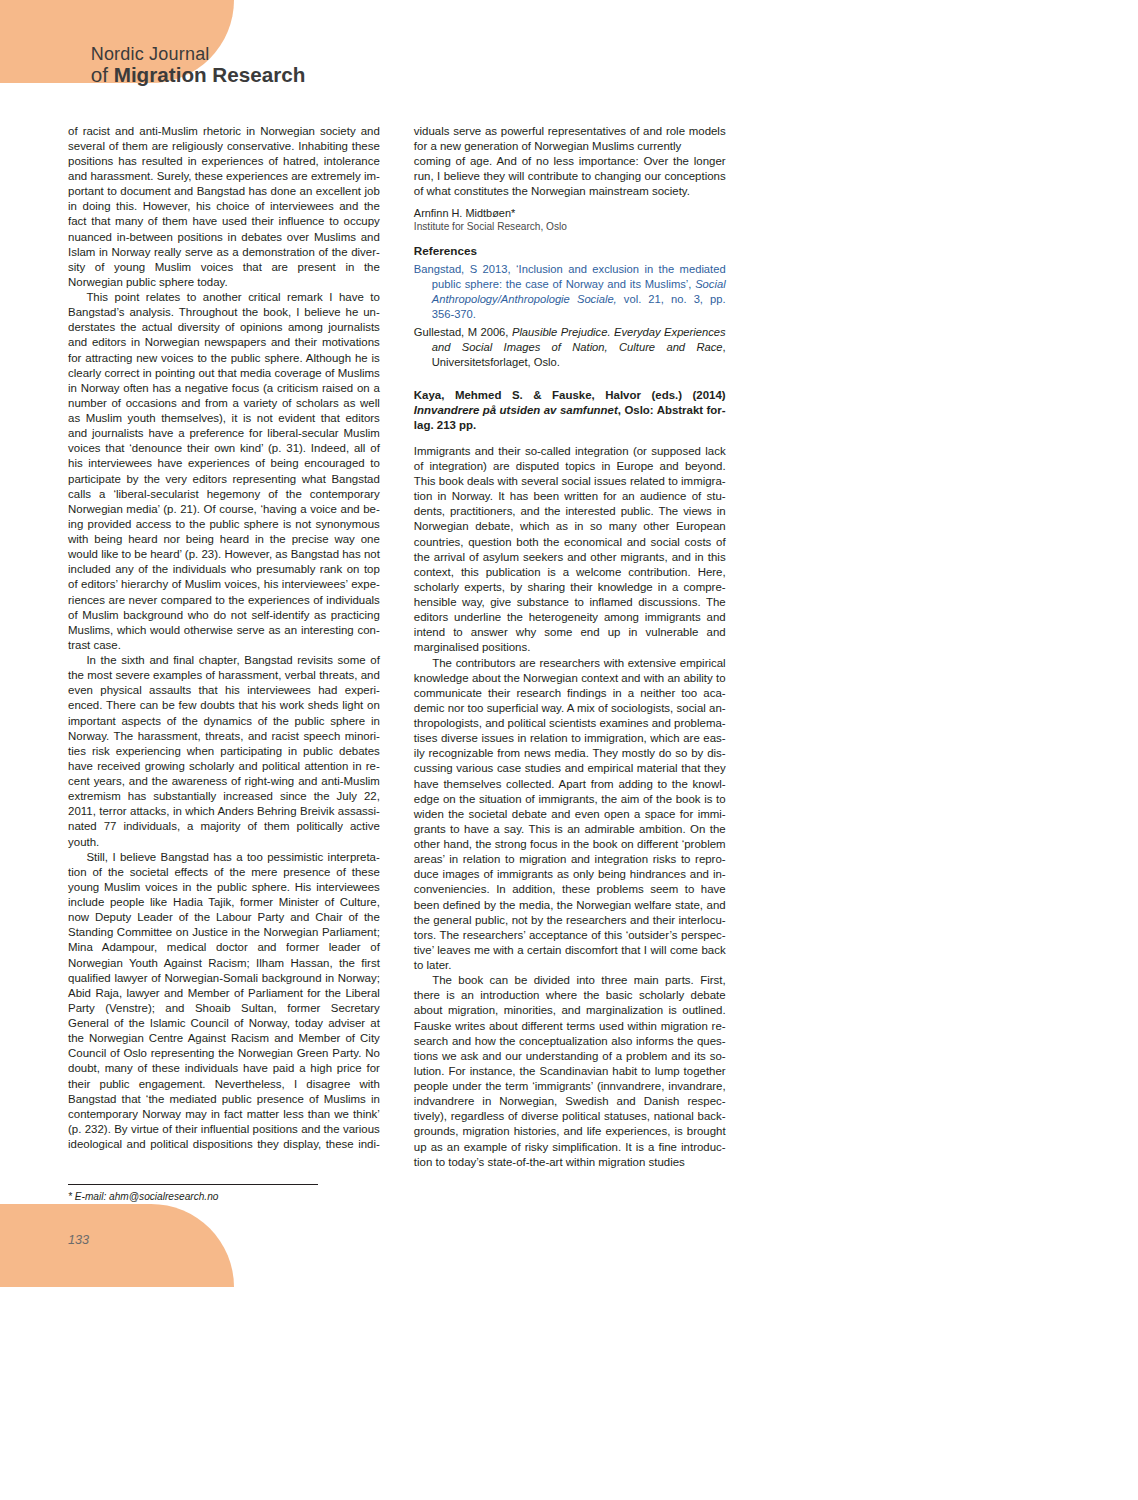Nordic Journal
of Migration Research
of racist and anti-Muslim rhetoric in Norwegian society and several of them are religiously conservative. Inhabiting these positions has resulted in experiences of hatred, intolerance and harassment. Surely, these experiences are extremely important to document and Bangstad has done an excellent job in doing this. However, his choice of interviewees and the fact that many of them have used their influence to occupy nuanced in-between positions in debates over Muslims and Islam in Norway really serve as a demonstration of the diversity of young Muslim voices that are present in the Norwegian public sphere today.
This point relates to another critical remark I have to Bangstad’s analysis. Throughout the book, I believe he understates the actual diversity of opinions among journalists and editors in Norwegian newspapers and their motivations for attracting new voices to the public sphere. Although he is clearly correct in pointing out that media coverage of Muslims in Norway often has a negative focus (a criticism raised on a number of occasions and from a variety of scholars as well as Muslim youth themselves), it is not evident that editors and journalists have a preference for liberal-secular Muslim voices that ‘denounce their own kind’ (p. 31). Indeed, all of his interviewees have experiences of being encouraged to participate by the very editors representing what Bangstad calls a ‘liberal-secularist hegemony of the contemporary Norwegian media’ (p. 21). Of course, ‘having a voice and being provided access to the public sphere is not synonymous with being heard nor being heard in the precise way one would like to be heard’ (p. 23). However, as Bangstad has not included any of the individuals who presumably rank on top of editors’ hierarchy of Muslim voices, his interviewees’ experiences are never compared to the experiences of individuals of Muslim background who do not self-identify as practicing Muslims, which would otherwise serve as an interesting contrast case.
In the sixth and final chapter, Bangstad revisits some of the most severe examples of harassment, verbal threats, and even physical assaults that his interviewees had experienced. There can be few doubts that his work sheds light on important aspects of the dynamics of the public sphere in Norway. The harassment, threats, and racist speech minorities risk experiencing when participating in public debates have received growing scholarly and political attention in recent years, and the awareness of right-wing and anti-Muslim extremism has substantially increased since the July 22, 2011, terror attacks, in which Anders Behring Breivik assassinated 77 individuals, a majority of them politically active youth.
Still, I believe Bangstad has a too pessimistic interpretation of the societal effects of the mere presence of these young Muslim voices in the public sphere. His interviewees include people like Hadia Tajik, former Minister of Culture, now Deputy Leader of the Labour Party and Chair of the Standing Committee on Justice in the Norwegian Parliament; Mina Adampour, medical doctor and former leader of Norwegian Youth Against Racism; Ilham Hassan, the first qualified lawyer of Norwegian-Somali background in Norway; Abid Raja, lawyer and Member of Parliament for the Liberal Party (Venstre); and Shoaib Sultan, former Secretary General of the Islamic Council of Norway, today adviser at the Norwegian Centre Against Racism and Member of City Council of Oslo representing the Norwegian Green Party. No doubt, many of these individuals have paid a high price for their public engagement. Nevertheless, I disagree with Bangstad that ‘the mediated public presence of Muslims in contemporary Norway may in fact matter less than we think’ (p. 232). By virtue of their influential positions and the various ideological and political dispositions they display, these individuals serve as powerful representatives of and role models for a new generation of Norwegian Muslims currently
coming of age. And of no less importance: Over the longer run, I believe they will contribute to changing our conceptions of what constitutes the Norwegian mainstream society.
Arnfinn H. Midtbøen*
Institute for Social Research, Oslo
References
Bangstad, S 2013, ‘Inclusion and exclusion in the mediated public sphere: the case of Norway and its Muslims’, Social Anthropology/Anthropologie Sociale, vol. 21, no. 3, pp. 356-370.
Gullestad, M 2006, Plausible Prejudice. Everyday Experiences and Social Images of Nation, Culture and Race, Universitetsforlaget, Oslo.
Kaya, Mehmed S. & Fauske, Halvor (eds.) (2014) Innvandrere på utsiden av samfunnet, Oslo: Abstrakt forlag. 213 pp.
Immigrants and their so-called integration (or supposed lack of integration) are disputed topics in Europe and beyond. This book deals with several social issues related to immigration in Norway. It has been written for an audience of students, practitioners, and the interested public. The views in Norwegian debate, which as in so many other European countries, question both the economical and social costs of the arrival of asylum seekers and other migrants, and in this context, this publication is a welcome contribution. Here, scholarly experts, by sharing their knowledge in a comprehensible way, give substance to inflamed discussions. The editors underline the heterogeneity among immigrants and intend to answer why some end up in vulnerable and marginalised positions.
The contributors are researchers with extensive empirical knowledge about the Norwegian context and with an ability to communicate their research findings in a neither too academic nor too superficial way. A mix of sociologists, social anthropologists, and political scientists examines and problematises diverse issues in relation to immigration, which are easily recognizable from news media. They mostly do so by discussing various case studies and empirical material that they have themselves collected. Apart from adding to the knowledge on the situation of immigrants, the aim of the book is to widen the societal debate and even open a space for immigrants to have a say. This is an admirable ambition. On the other hand, the strong focus in the book on different ‘problem areas’ in relation to migration and integration risks to reproduce images of immigrants as only being hindrances and inconveniencies. In addition, these problems seem to have been defined by the media, the Norwegian welfare state, and the general public, not by the researchers and their interlocutors. The researchers’ acceptance of this ‘outsider’s perspective’ leaves me with a certain discomfort that I will come back to later.
The book can be divided into three main parts. First, there is an introduction where the basic scholarly debate about migration, minorities, and marginalization is outlined. Fauske writes about different terms used within migration research and how the conceptualization also informs the questions we ask and our understanding of a problem and its solution. For instance, the Scandinavian habit to lump together people under the term ‘immigrants’ (innvandrere, invandrare, indvandrere in Norwegian, Swedish and Danish respectively), regardless of diverse political statuses, national backgrounds, migration histories, and life experiences, is brought up as an example of risky simplification. It is a fine introduction to today’s state-of-the-art within migration studies
* E-mail: ahm@socialresearch.no
133